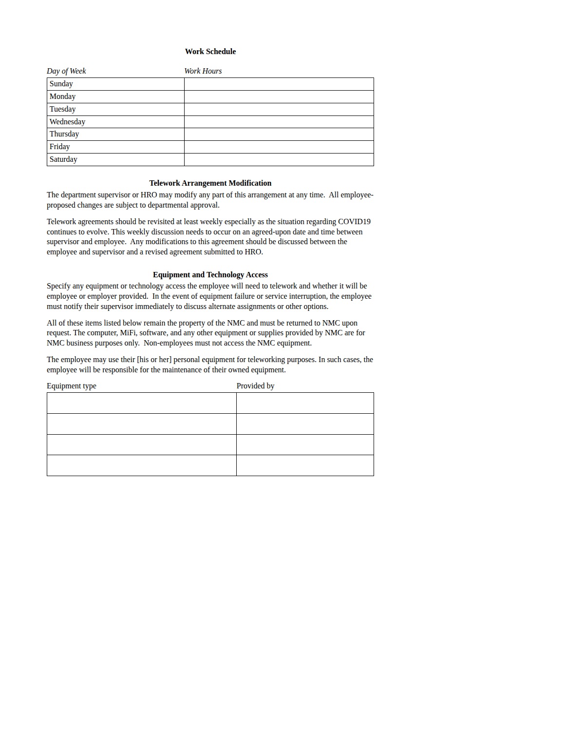Work Schedule
Day of Week
Work Hours
| Sunday | |
| Monday | |
| Tuesday | |
| Wednesday | |
| Thursday | |
| Friday | |
| Saturday | |
Telework Arrangement Modification
The department supervisor or HRO may modify any part of this arrangement at any time. All employee-proposed changes are subject to departmental approval.
Telework agreements should be revisited at least weekly especially as the situation regarding COVID19 continues to evolve. This weekly discussion needs to occur on an agreed-upon date and time between supervisor and employee. Any modifications to this agreement should be discussed between the employee and supervisor and a revised agreement submitted to HRO.
Equipment and Technology Access
Specify any equipment or technology access the employee will need to telework and whether it will be employee or employer provided. In the event of equipment failure or service interruption, the employee must notify their supervisor immediately to discuss alternate assignments or other options.
All of these items listed below remain the property of the NMC and must be returned to NMC upon request. The computer, MiFi, software, and any other equipment or supplies provided by NMC are for NMC business purposes only. Non-employees must not access the NMC equipment.
The employee may use their [his or her] personal equipment for teleworking purposes. In such cases, the employee will be responsible for the maintenance of their owned equipment.
Equipment type
Provided by